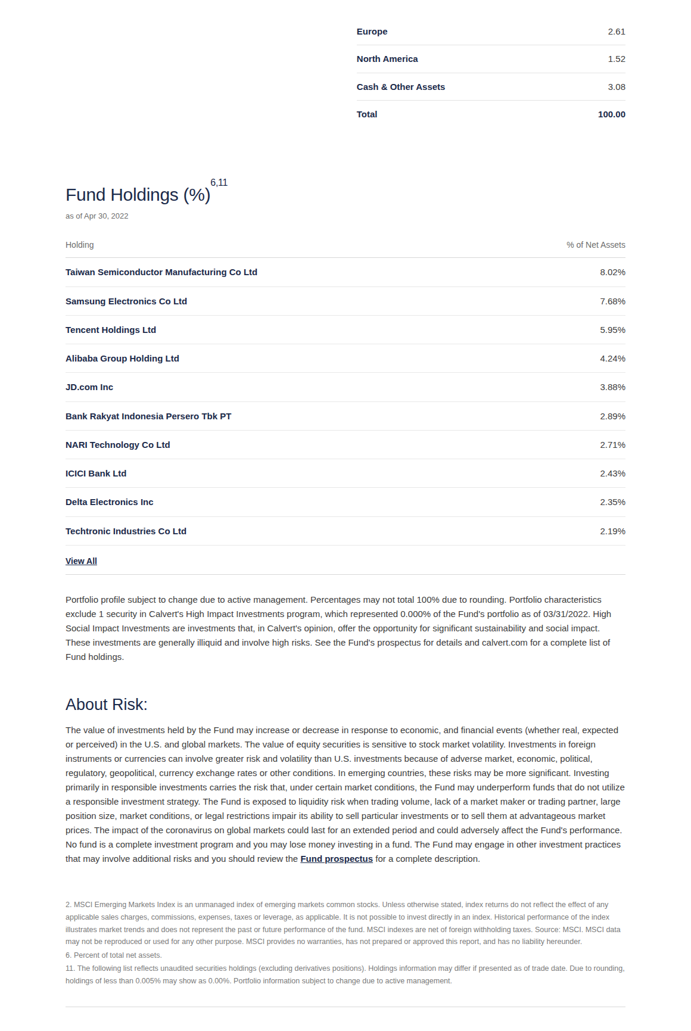| Europe | 2.61 |
| North America | 1.52 |
| Cash & Other Assets | 3.08 |
| Total | 100.00 |
Fund Holdings (%)6,11
as of Apr 30, 2022
| Holding | % of Net Assets |
| --- | --- |
| Taiwan Semiconductor Manufacturing Co Ltd | 8.02% |
| Samsung Electronics Co Ltd | 7.68% |
| Tencent Holdings Ltd | 5.95% |
| Alibaba Group Holding Ltd | 4.24% |
| JD.com Inc | 3.88% |
| Bank Rakyat Indonesia Persero Tbk PT | 2.89% |
| NARI Technology Co Ltd | 2.71% |
| ICICI Bank Ltd | 2.43% |
| Delta Electronics Inc | 2.35% |
| Techtronic Industries Co Ltd | 2.19% |
View All
Portfolio profile subject to change due to active management. Percentages may not total 100% due to rounding. Portfolio characteristics exclude 1 security in Calvert's High Impact Investments program, which represented 0.000% of the Fund's portfolio as of 03/31/2022. High Social Impact Investments are investments that, in Calvert's opinion, offer the opportunity for significant sustainability and social impact. These investments are generally illiquid and involve high risks. See the Fund's prospectus for details and calvert.com for a complete list of Fund holdings.
About Risk:
The value of investments held by the Fund may increase or decrease in response to economic, and financial events (whether real, expected or perceived) in the U.S. and global markets. The value of equity securities is sensitive to stock market volatility. Investments in foreign instruments or currencies can involve greater risk and volatility than U.S. investments because of adverse market, economic, political, regulatory, geopolitical, currency exchange rates or other conditions. In emerging countries, these risks may be more significant. Investing primarily in responsible investments carries the risk that, under certain market conditions, the Fund may underperform funds that do not utilize a responsible investment strategy. The Fund is exposed to liquidity risk when trading volume, lack of a market maker or trading partner, large position size, market conditions, or legal restrictions impair its ability to sell particular investments or to sell them at advantageous market prices. The impact of the coronavirus on global markets could last for an extended period and could adversely affect the Fund's performance. No fund is a complete investment program and you may lose money investing in a fund. The Fund may engage in other investment practices that may involve additional risks and you should review the Fund prospectus for a complete description.
2. MSCI Emerging Markets Index is an unmanaged index of emerging markets common stocks. Unless otherwise stated, index returns do not reflect the effect of any applicable sales charges, commissions, expenses, taxes or leverage, as applicable. It is not possible to invest directly in an index. Historical performance of the index illustrates market trends and does not represent the past or future performance of the fund. MSCI indexes are net of foreign withholding taxes. Source: MSCI. MSCI data may not be reproduced or used for any other purpose. MSCI provides no warranties, has not prepared or approved this report, and has no liability hereunder.
6. Percent of total net assets.
11. The following list reflects unaudited securities holdings (excluding derivatives positions). Holdings information may differ if presented as of trade date. Due to rounding, holdings of less than 0.005% may show as 0.00%. Portfolio information subject to change due to active management.